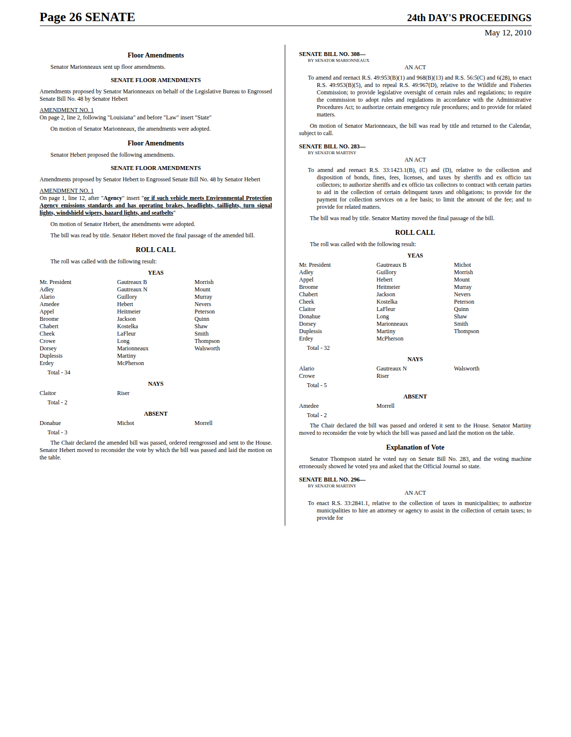Page 26 SENATE
24th DAY'S PROCEEDINGS
May 12, 2010
Floor Amendments
Senator Marionneaux sent up floor amendments.
SENATE FLOOR AMENDMENTS
Amendments proposed by Senator Marionneaux on behalf of the Legislative Bureau to Engrossed Senate Bill No. 48 by Senator Hebert
AMENDMENT NO. 1
On page 2, line 2, following "Louisiana" and before "Law" insert "State"
On motion of Senator Marionneaux, the amendments were adopted.
Floor Amendments
Senator Hebert proposed the following amendments.
SENATE FLOOR AMENDMENTS
Amendments proposed by Senator Hebert to Engrossed Senate Bill No. 48 by Senator Hebert
AMENDMENT NO. 1
On page 1, line 12, after "Agency" insert "or if such vehicle meets Environmental Protection Agency emissions standards and has operating brakes, headlights, taillights, turn signal lights, windshield wipers, hazard lights, and seatbelts"
On motion of Senator Hebert, the amendments were adopted.
The bill was read by title. Senator Hebert moved the final passage of the amended bill.
ROLL CALL
The roll was called with the following result:
YEAS
| Mr. President | Gautreaux B | Morrish |
| Adley | Gautreaux N | Mount |
| Alario | Guillory | Murray |
| Amedee | Hebert | Nevers |
| Appel | Heitmeier | Peterson |
| Broome | Jackson | Quinn |
| Chabert | Kostelka | Shaw |
| Cheek | LaFleur | Smith |
| Crowe | Long | Thompson |
| Dorsey | Marionneaux | Walsworth |
| Duplessis | Martiny | |
| Erdey | McPherson | |
Total - 34
NAYS
| Claitor | Riser | |
Total - 2
ABSENT
| Donahue | Michot | Morrell |
Total - 3
The Chair declared the amended bill was passed, ordered reengrossed and sent to the House. Senator Hebert moved to reconsider the vote by which the bill was passed and laid the motion on the table.
SENATE BILL NO. 308—
BY SENATOR MARIONNEAUX
AN ACT
To amend and reenact R.S. 49:953(B)(1) and 968(B)(13) and R.S. 56:5(C) and 6(28), to enact R.S. 49:953(B)(5), and to repeal R.S. 49:967(D), relative to the Wildlife and Fisheries Commission; to provide legislative oversight of certain rules and regulations; to require the commission to adopt rules and regulations in accordance with the Administrative Procedures Act; to authorize certain emergency rule procedures; and to provide for related matters.
On motion of Senator Marionneaux, the bill was read by title and returned to the Calendar, subject to call.
SENATE BILL NO. 283—
BY SENATOR MARTINY
AN ACT
To amend and reenact R.S. 33:1423.1(B), (C) and (D), relative to the collection and disposition of bonds, fines, fees, licenses, and taxes by sheriffs and ex officio tax collectors; to authorize sheriffs and ex officio tax collectors to contract with certain parties to aid in the collection of certain delinquent taxes and obligations; to provide for the payment for collection services on a fee basis; to limit the amount of the fee; and to provide for related matters.
The bill was read by title. Senator Martiny moved the final passage of the bill.
ROLL CALL
The roll was called with the following result:
YEAS
| Mr. President | Gautreaux B | Michot |
| Adley | Guillory | Morrish |
| Appel | Hebert | Mount |
| Broome | Heitmeier | Murray |
| Chabert | Jackson | Nevers |
| Cheek | Kostelka | Peterson |
| Claitor | LaFleur | Quinn |
| Donahue | Long | Shaw |
| Dorsey | Marionneaux | Smith |
| Duplessis | Martiny | Thompson |
| Erdey | McPherson | |
Total - 32
NAYS
| Alario | Gautreaux N | Walsworth |
| Crowe | Riser | |
Total - 5
ABSENT
| Amedee | Morrell | |
Total - 2
The Chair declared the bill was passed and ordered it sent to the House. Senator Martiny moved to reconsider the vote by which the bill was passed and laid the motion on the table.
Explanation of Vote
Senator Thompson stated he voted nay on Senate Bill No. 283, and the voting machine erroneously showed he voted yea and asked that the Official Journal so state.
SENATE BILL NO. 296—
BY SENATOR MARTINY
AN ACT
To enact R.S. 33:2841.1, relative to the collection of taxes in municipalities; to authorize municipalities to hire an attorney or agency to assist in the collection of certain taxes; to provide for